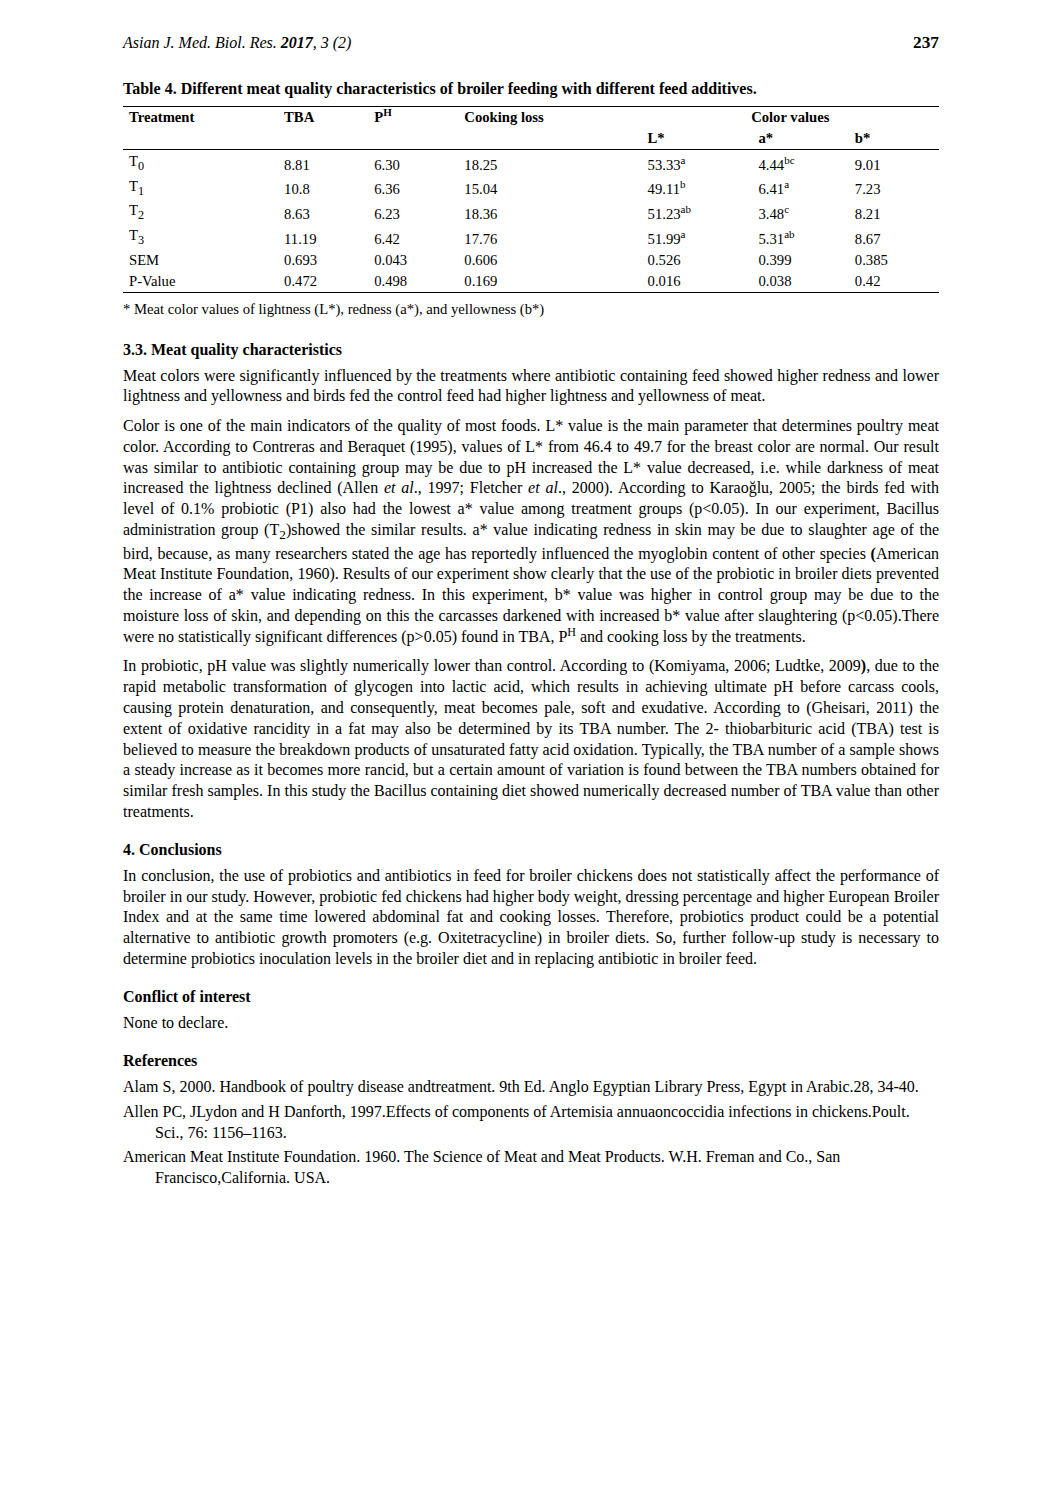Asian J. Med. Biol. Res. 2017, 3 (2)
237
Table 4. Different meat quality characteristics of broiler feeding with different feed additives.
| Treatment | TBA | P H | Cooking loss | Color values |
| --- | --- | --- | --- | --- |
| | | | | L* | a* | b* |
| T 0 | 8.81 | 6.30 | 18.25 | 53.33 a | 4.44 bc | 9.01 |
| T 1 | 10.8 | 6.36 | 15.04 | 49.11 b | 6.41 a | 7.23 |
| T 2 | 8.63 | 6.23 | 18.36 | 51.23 ab | 3.48 c | 8.21 |
| T 3 | 11.19 | 6.42 | 17.76 | 51.99 a | 5.31 ab | 8.67 |
| SEM | 0.693 | 0.043 | 0.606 | 0.526 | 0.399 | 0.385 |
| P-Value | 0.472 | 0.498 | 0.169 | 0.016 | 0.038 | 0.42 |
* Meat color values of lightness (L*), redness (a*), and yellowness (b*)
3.3. Meat quality characteristics
Meat colors were significantly influenced by the treatments where antibiotic containing feed showed higher redness and lower lightness and yellowness and birds fed the control feed had higher lightness and yellowness of meat.
Color is one of the main indicators of the quality of most foods. L* value is the main parameter that determines poultry meat color. According to Contreras and Beraquet (1995), values of L* from 46.4 to 49.7 for the breast color are normal. Our result was similar to antibiotic containing group may be due to pH increased the L* value decreased, i.e. while darkness of meat increased the lightness declined (Allen et al., 1997; Fletcher et al., 2000). According to Karaoğlu, 2005; the birds fed with level of 0.1% probiotic (P1) also had the lowest a* value among treatment groups (p<0.05). In our experiment, Bacillus administration group (T2)showed the similar results. a* value indicating redness in skin may be due to slaughter age of the bird, because, as many researchers stated the age has reportedly influenced the myoglobin content of other species (American Meat Institute Foundation, 1960). Results of our experiment show clearly that the use of the probiotic in broiler diets prevented the increase of a* value indicating redness. In this experiment, b* value was higher in control group may be due to the moisture loss of skin, and depending on this the carcasses darkened with increased b* value after slaughtering (p<0.05).There were no statistically significant differences (p>0.05) found in TBA, PH and cooking loss by the treatments.
In probiotic, pH value was slightly numerically lower than control. According to (Komiyama, 2006; Ludtke, 2009), due to the rapid metabolic transformation of glycogen into lactic acid, which results in achieving ultimate pH before carcass cools, causing protein denaturation, and consequently, meat becomes pale, soft and exudative. According to (Gheisari, 2011) the extent of oxidative rancidity in a fat may also be determined by its TBA number. The 2- thiobarbituric acid (TBA) test is believed to measure the breakdown products of unsaturated fatty acid oxidation. Typically, the TBA number of a sample shows a steady increase as it becomes more rancid, but a certain amount of variation is found between the TBA numbers obtained for similar fresh samples. In this study the Bacillus containing diet showed numerically decreased number of TBA value than other treatments.
4. Conclusions
In conclusion, the use of probiotics and antibiotics in feed for broiler chickens does not statistically affect the performance of broiler in our study. However, probiotic fed chickens had higher body weight, dressing percentage and higher European Broiler Index and at the same time lowered abdominal fat and cooking losses. Therefore, probiotics product could be a potential alternative to antibiotic growth promoters (e.g. Oxitetracycline) in broiler diets. So, further follow-up study is necessary to determine probiotics inoculation levels in the broiler diet and in replacing antibiotic in broiler feed.
Conflict of interest
None to declare.
References
Alam S, 2000. Handbook of poultry disease andtreatment. 9th Ed. Anglo Egyptian Library Press, Egypt in Arabic.28, 34-40.
Allen PC, JLydon and H Danforth, 1997.Effects of components of Artemisia annuaoncoccidia infections in chickens.Poult. Sci., 76: 1156–1163.
American Meat Institute Foundation. 1960. The Science of Meat and Meat Products. W.H. Freman and Co., San Francisco,California. USA.